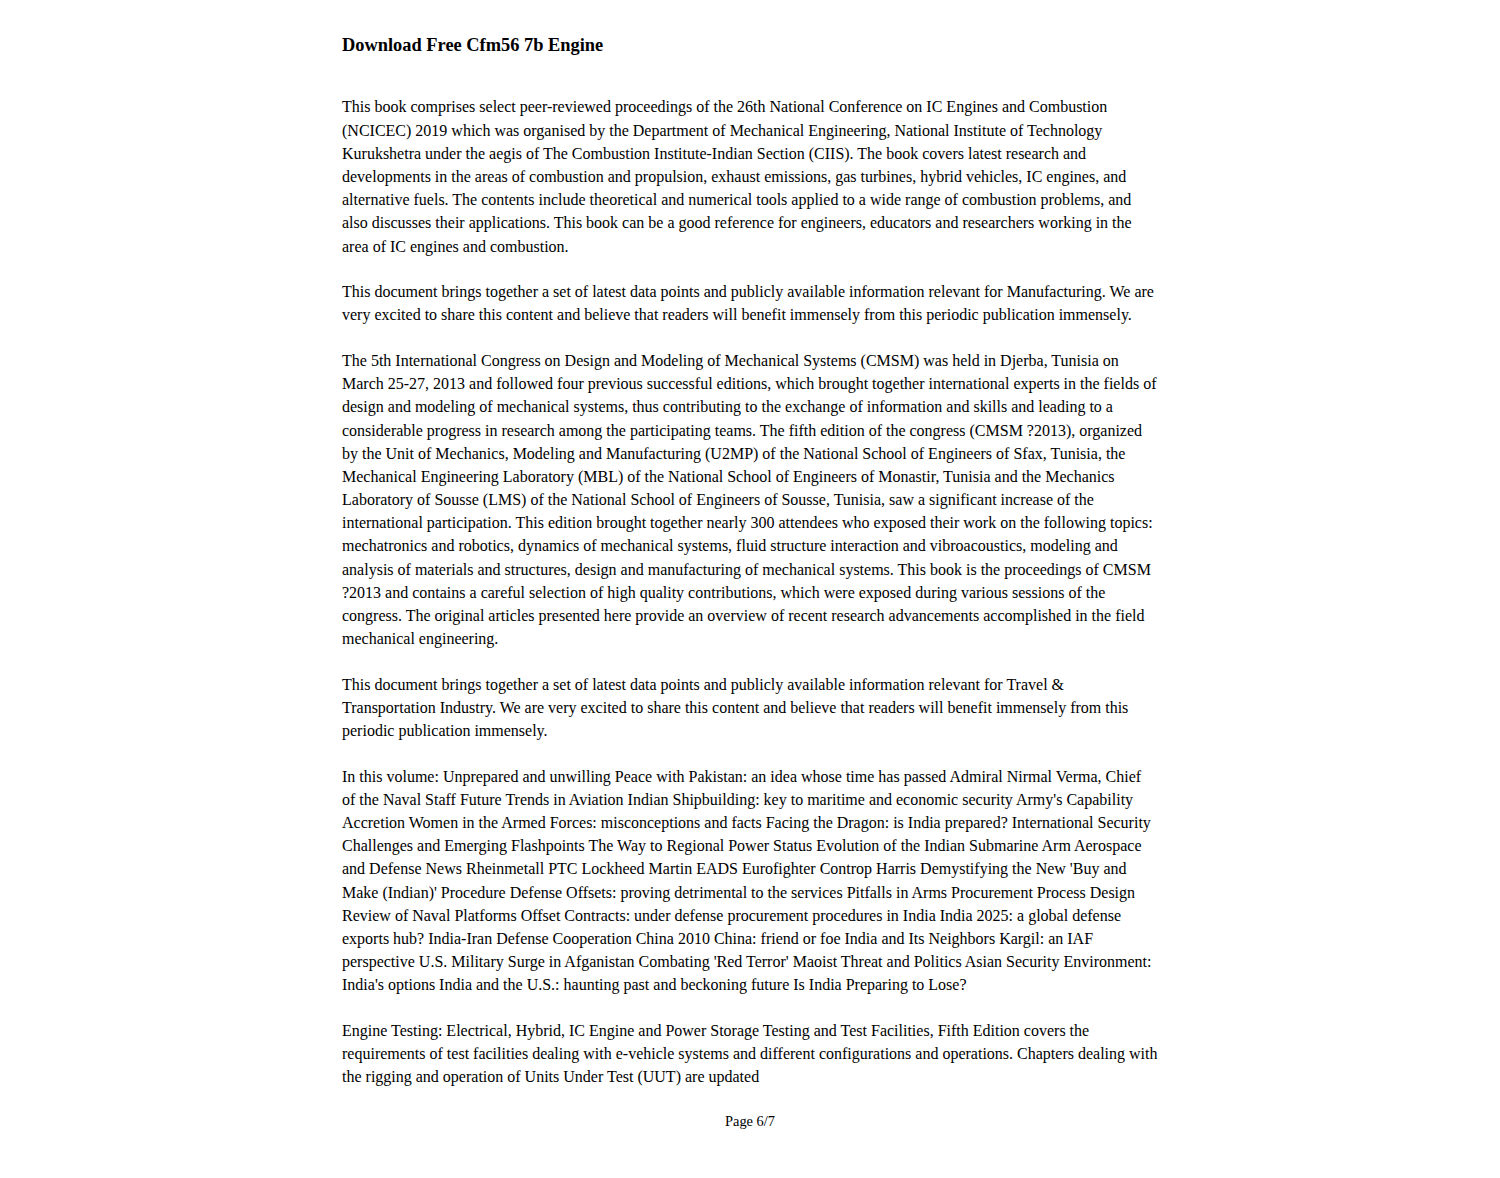Download Free Cfm56 7b Engine
This book comprises select peer-reviewed proceedings of the 26th National Conference on IC Engines and Combustion (NCICEC) 2019 which was organised by the Department of Mechanical Engineering, National Institute of Technology Kurukshetra under the aegis of The Combustion Institute-Indian Section (CIIS). The book covers latest research and developments in the areas of combustion and propulsion, exhaust emissions, gas turbines, hybrid vehicles, IC engines, and alternative fuels. The contents include theoretical and numerical tools applied to a wide range of combustion problems, and also discusses their applications. This book can be a good reference for engineers, educators and researchers working in the area of IC engines and combustion.
This document brings together a set of latest data points and publicly available information relevant for Manufacturing. We are very excited to share this content and believe that readers will benefit immensely from this periodic publication immensely.
The 5th International Congress on Design and Modeling of Mechanical Systems (CMSM) was held in Djerba, Tunisia on March 25-27, 2013 and followed four previous successful editions, which brought together international experts in the fields of design and modeling of mechanical systems, thus contributing to the exchange of information and skills and leading to a considerable progress in research among the participating teams. The fifth edition of the congress (CMSM ?2013), organized by the Unit of Mechanics, Modeling and Manufacturing (U2MP) of the National School of Engineers of Sfax, Tunisia, the Mechanical Engineering Laboratory (MBL) of the National School of Engineers of Monastir, Tunisia and the Mechanics Laboratory of Sousse (LMS) of the National School of Engineers of Sousse, Tunisia, saw a significant increase of the international participation. This edition brought together nearly 300 attendees who exposed their work on the following topics: mechatronics and robotics, dynamics of mechanical systems, fluid structure interaction and vibroacoustics, modeling and analysis of materials and structures, design and manufacturing of mechanical systems. This book is the proceedings of CMSM ?2013 and contains a careful selection of high quality contributions, which were exposed during various sessions of the congress. The original articles presented here provide an overview of recent research advancements accomplished in the field mechanical engineering.
This document brings together a set of latest data points and publicly available information relevant for Travel & Transportation Industry. We are very excited to share this content and believe that readers will benefit immensely from this periodic publication immensely.
In this volume: Unprepared and unwilling Peace with Pakistan: an idea whose time has passed Admiral Nirmal Verma, Chief of the Naval Staff Future Trends in Aviation Indian Shipbuilding: key to maritime and economic security Army's Capability Accretion Women in the Armed Forces: misconceptions and facts Facing the Dragon: is India prepared? International Security Challenges and Emerging Flashpoints The Way to Regional Power Status Evolution of the Indian Submarine Arm Aerospace and Defense News Rheinmetall PTC Lockheed Martin EADS Eurofighter Controp Harris Demystifying the New 'Buy and Make (Indian)' Procedure Defense Offsets: proving detrimental to the services Pitfalls in Arms Procurement Process Design Review of Naval Platforms Offset Contracts: under defense procurement procedures in India India 2025: a global defense exports hub? India-Iran Defense Cooperation China 2010 China: friend or foe India and Its Neighbors Kargil: an IAF perspective U.S. Military Surge in Afganistan Combating 'Red Terror' Maoist Threat and Politics Asian Security Environment: India's options India and the U.S.: haunting past and beckoning future Is India Preparing to Lose?
Engine Testing: Electrical, Hybrid, IC Engine and Power Storage Testing and Test Facilities, Fifth Edition covers the requirements of test facilities dealing with e-vehicle systems and different configurations and operations. Chapters dealing with the rigging and operation of Units Under Test (UUT) are updated
Page 6/7